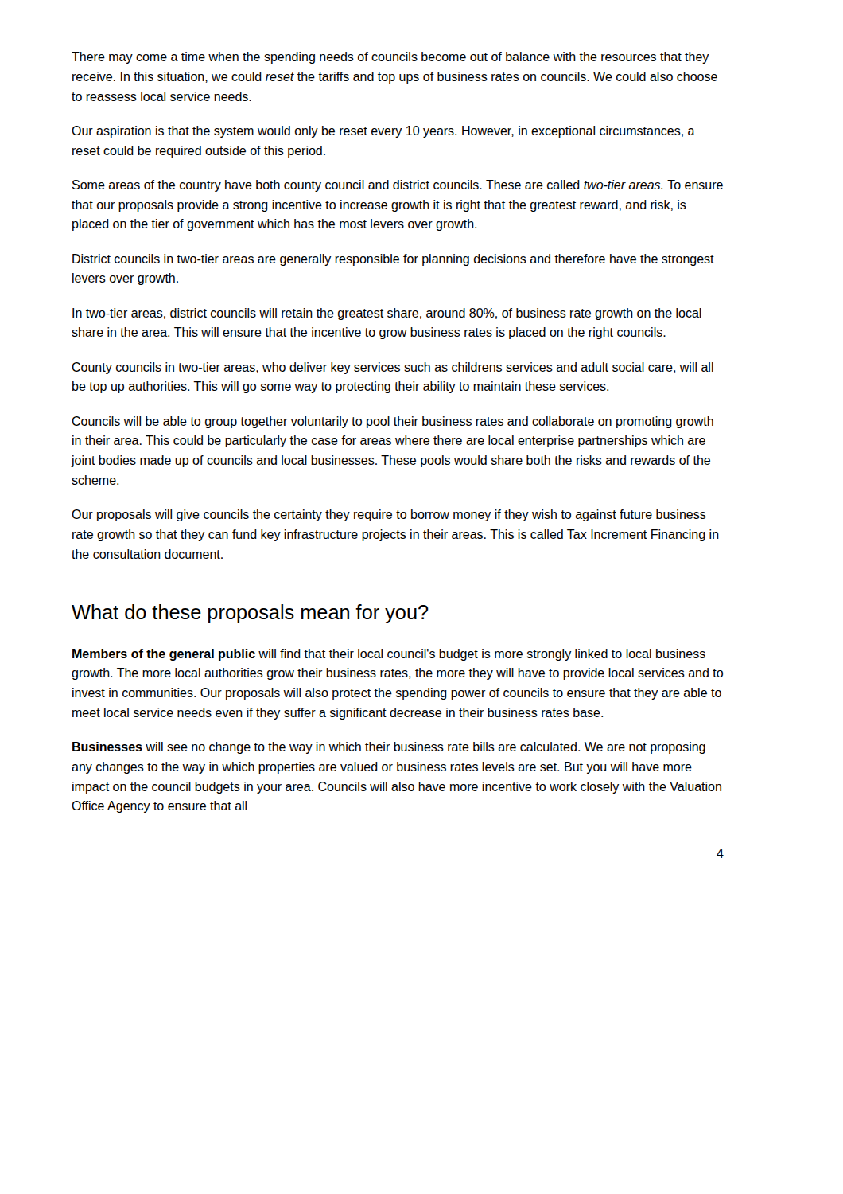There may come a time when the spending needs of councils become out of balance with the resources that they receive. In this situation, we could reset the tariffs and top ups of business rates on councils. We could also choose to reassess local service needs.
Our aspiration is that the system would only be reset every 10 years. However, in exceptional circumstances, a reset could be required outside of this period.
Some areas of the country have both county council and district councils. These are called two-tier areas. To ensure that our proposals provide a strong incentive to increase growth it is right that the greatest reward, and risk, is placed on the tier of government which has the most levers over growth.
District councils in two-tier areas are generally responsible for planning decisions and therefore have the strongest levers over growth.
In two-tier areas, district councils will retain the greatest share, around 80%, of business rate growth on the local share in the area. This will ensure that the incentive to grow business rates is placed on the right councils.
County councils in two-tier areas, who deliver key services such as childrens services and adult social care, will all be top up authorities. This will go some way to protecting their ability to maintain these services.
Councils will be able to group together voluntarily to pool their business rates and collaborate on promoting growth in their area. This could be particularly the case for areas where there are local enterprise partnerships which are joint bodies made up of councils and local businesses. These pools would share both the risks and rewards of the scheme.
Our proposals will give councils the certainty they require to borrow money if they wish to against future business rate growth so that they can fund key infrastructure projects in their areas. This is called Tax Increment Financing in the consultation document.
What do these proposals mean for you?
Members of the general public will find that their local council's budget is more strongly linked to local business growth. The more local authorities grow their business rates, the more they will have to provide local services and to invest in communities. Our proposals will also protect the spending power of councils to ensure that they are able to meet local service needs even if they suffer a significant decrease in their business rates base.
Businesses will see no change to the way in which their business rate bills are calculated. We are not proposing any changes to the way in which properties are valued or business rates levels are set. But you will have more impact on the council budgets in your area. Councils will also have more incentive to work closely with the Valuation Office Agency to ensure that all
4